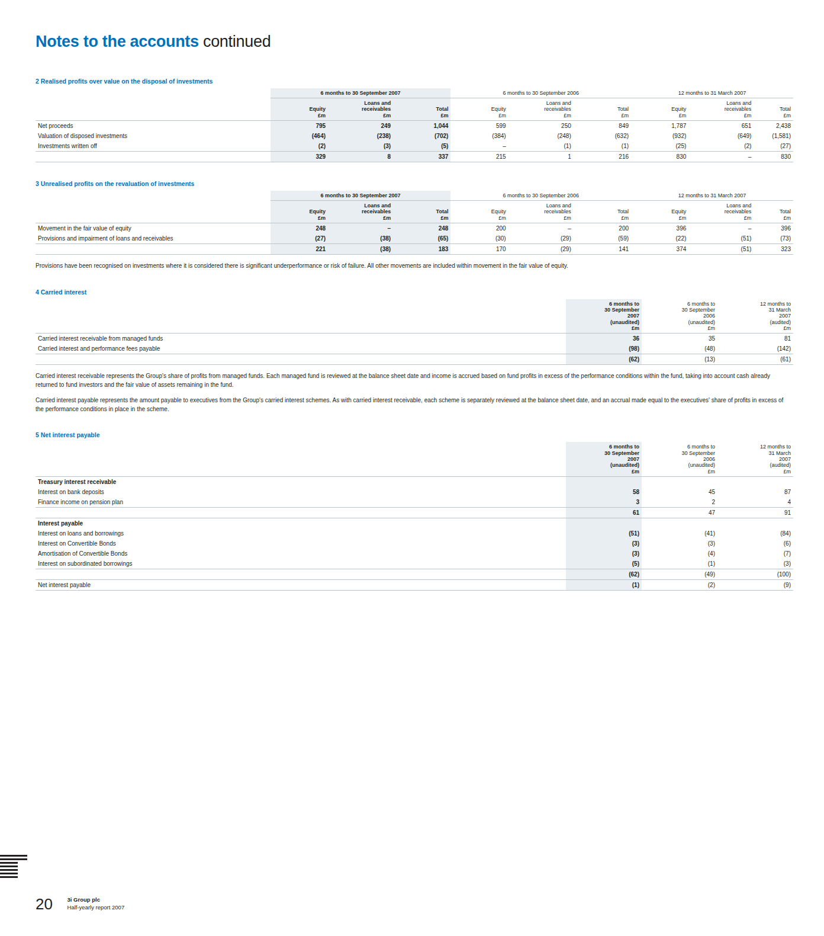Notes to the accounts continued
2 Realised profits over value on the disposal of investments
| | 6 months to 30 September 2007 | 6 months to 30 September 2006 | 12 months to 31 March 2007 |
| | Equity £m | Loans and receivables £m | Total £m | Equity £m | Loans and receivables £m | Total £m | Equity £m | Loans and receivables £m | Total £m |
| Net proceeds | 795 | 249 | 1,044 | 599 | 250 | 849 | 1,787 | 651 | 2,438 |
| Valuation of disposed investments | (464) | (238) | (702) | (384) | (248) | (632) | (932) | (649) | (1,581) |
| Investments written off | (2) | (3) | (5) | – | (1) | (1) | (25) | (2) | (27) |
| | 329 | 8 | 337 | 215 | 1 | 216 | 830 | – | 830 |
3 Unrealised profits on the revaluation of investments
| | 6 months to 30 September 2007 | 6 months to 30 September 2006 | 12 months to 31 March 2007 |
| | Equity £m | Loans and receivables £m | Total £m | Equity £m | Loans and receivables £m | Total £m | Equity £m | Loans and receivables £m | Total £m |
| Movement in the fair value of equity | 248 | – | 248 | 200 | – | 200 | 396 | – | 396 |
| Provisions and impairment of loans and receivables | (27) | (38) | (65) | (30) | (29) | (59) | (22) | (51) | (73) |
| | 221 | (38) | 183 | 170 | (29) | 141 | 374 | (51) | 323 |
Provisions have been recognised on investments where it is considered there is significant underperformance or risk of failure. All other movements are included within movement in the fair value of equity.
4 Carried interest
| | 6 months to 30 September 2007 (unaudited) £m | 6 months to 30 September 2006 (unaudited) £m | 12 months to 31 March 2007 (audited) £m |
| Carried interest receivable from managed funds | 36 | 35 | 81 |
| Carried interest and performance fees payable | (98) | (48) | (142) |
| | (62) | (13) | (61) |
Carried interest receivable represents the Group's share of profits from managed funds. Each managed fund is reviewed at the balance sheet date and income is accrued based on fund profits in excess of the performance conditions within the fund, taking into account cash already returned to fund investors and the fair value of assets remaining in the fund.
Carried interest payable represents the amount payable to executives from the Group's carried interest schemes. As with carried interest receivable, each scheme is separately reviewed at the balance sheet date, and an accrual made equal to the executives' share of profits in excess of the performance conditions in place in the scheme.
5 Net interest payable
| | 6 months to 30 September 2007 (unaudited) £m | 6 months to 30 September 2006 (unaudited) £m | 12 months to 31 March 2007 (audited) £m |
| Treasury interest receivable | | | |
| Interest on bank deposits | 58 | 45 | 87 |
| Finance income on pension plan | 3 | 2 | 4 |
| | 61 | 47 | 91 |
| Interest payable | | | |
| Interest on loans and borrowings | (51) | (41) | (84) |
| Interest on Convertible Bonds | (3) | (3) | (6) |
| Amortisation of Convertible Bonds | (3) | (4) | (7) |
| Interest on subordinated borrowings | (5) | (1) | (3) |
| | (62) | (49) | (100) |
| Net interest payable | (1) | (2) | (9) |
20 3i Group plc
Half-yearly report 2007